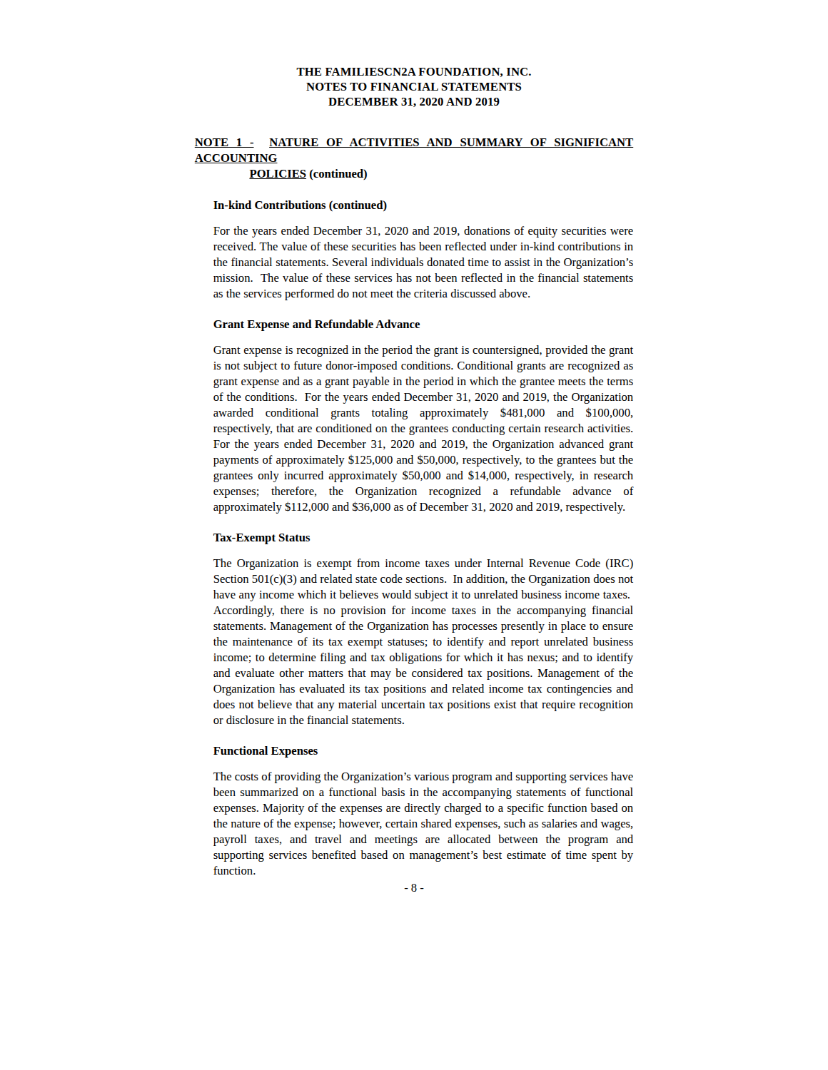THE FAMILIESCN2A FOUNDATION, INC.
NOTES TO FINANCIAL STATEMENTS
DECEMBER 31, 2020 AND 2019
NOTE 1 - NATURE OF ACTIVITIES AND SUMMARY OF SIGNIFICANT ACCOUNTING
POLICIES (continued)
In-kind Contributions (continued)
For the years ended December 31, 2020 and 2019, donations of equity securities were received. The value of these securities has been reflected under in-kind contributions in the financial statements. Several individuals donated time to assist in the Organization’s mission. The value of these services has not been reflected in the financial statements as the services performed do not meet the criteria discussed above.
Grant Expense and Refundable Advance
Grant expense is recognized in the period the grant is countersigned, provided the grant is not subject to future donor-imposed conditions. Conditional grants are recognized as grant expense and as a grant payable in the period in which the grantee meets the terms of the conditions. For the years ended December 31, 2020 and 2019, the Organization awarded conditional grants totaling approximately $481,000 and $100,000, respectively, that are conditioned on the grantees conducting certain research activities. For the years ended December 31, 2020 and 2019, the Organization advanced grant payments of approximately $125,000 and $50,000, respectively, to the grantees but the grantees only incurred approximately $50,000 and $14,000, respectively, in research expenses; therefore, the Organization recognized a refundable advance of approximately $112,000 and $36,000 as of December 31, 2020 and 2019, respectively.
Tax-Exempt Status
The Organization is exempt from income taxes under Internal Revenue Code (IRC) Section 501(c)(3) and related state code sections. In addition, the Organization does not have any income which it believes would subject it to unrelated business income taxes. Accordingly, there is no provision for income taxes in the accompanying financial statements. Management of the Organization has processes presently in place to ensure the maintenance of its tax exempt statuses; to identify and report unrelated business income; to determine filing and tax obligations for which it has nexus; and to identify and evaluate other matters that may be considered tax positions. Management of the Organization has evaluated its tax positions and related income tax contingencies and does not believe that any material uncertain tax positions exist that require recognition or disclosure in the financial statements.
Functional Expenses
The costs of providing the Organization’s various program and supporting services have been summarized on a functional basis in the accompanying statements of functional expenses. Majority of the expenses are directly charged to a specific function based on the nature of the expense; however, certain shared expenses, such as salaries and wages, payroll taxes, and travel and meetings are allocated between the program and supporting services benefited based on management’s best estimate of time spent by function.
- 8 -